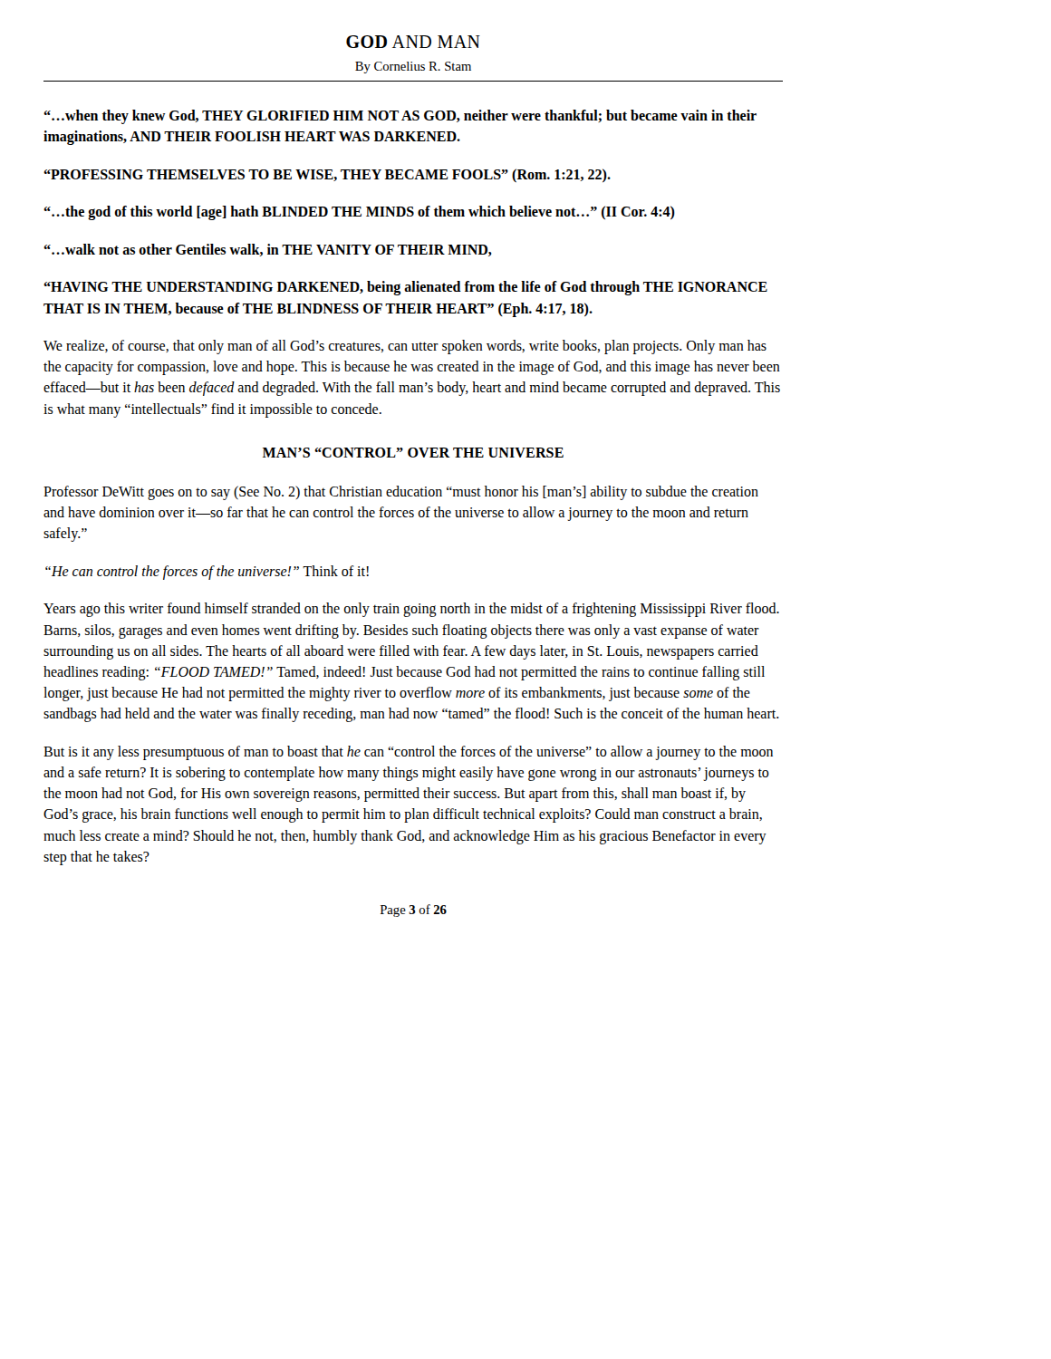GOD AND MAN
By Cornelius R. Stam
“…when they knew God, THEY GLORIFIED HIM NOT AS GOD, neither were thankful; but became vain in their imaginations, AND THEIR FOOLISH HEART WAS DARKENED.
“PROFESSING THEMSELVES TO BE WISE, THEY BECAME FOOLS” (Rom. 1:21, 22).
“…the god of this world [age] hath BLINDED THE MINDS of them which believe not…” (II Cor. 4:4)
“…walk not as other Gentiles walk, in THE VANITY OF THEIR MIND,
“HAVING THE UNDERSTANDING DARKENED, being alienated from the life of God through THE IGNORANCE THAT IS IN THEM, because of THE BLINDNESS OF THEIR HEART” (Eph. 4:17, 18).
We realize, of course, that only man of all God’s creatures, can utter spoken words, write books, plan projects. Only man has the capacity for compassion, love and hope. This is because he was created in the image of God, and this image has never been effaced—but it has been defaced and degraded. With the fall man’s body, heart and mind became corrupted and depraved. This is what many “intellectuals” find it impossible to concede.
MAN’S “CONTROL” OVER THE UNIVERSE
Professor DeWitt goes on to say (See No. 2) that Christian education “must honor his [man’s] ability to subdue the creation and have dominion over it—so far that he can control the forces of the universe to allow a journey to the moon and return safely.”
“He can control the forces of the universe!” Think of it!
Years ago this writer found himself stranded on the only train going north in the midst of a frightening Mississippi River flood. Barns, silos, garages and even homes went drifting by. Besides such floating objects there was only a vast expanse of water surrounding us on all sides. The hearts of all aboard were filled with fear. A few days later, in St. Louis, newspapers carried headlines reading: “FLOOD TAMED!” Tamed, indeed! Just because God had not permitted the rains to continue falling still longer, just because He had not permitted the mighty river to overflow more of its embankments, just because some of the sandbags had held and the water was finally receding, man had now “tamed” the flood! Such is the conceit of the human heart.
But is it any less presumptuous of man to boast that he can “control the forces of the universe” to allow a journey to the moon and a safe return? It is sobering to contemplate how many things might easily have gone wrong in our astronauts’ journeys to the moon had not God, for His own sovereign reasons, permitted their success. But apart from this, shall man boast if, by God’s grace, his brain functions well enough to permit him to plan difficult technical exploits? Could man construct a brain, much less create a mind? Should he not, then, humbly thank God, and acknowledge Him as his gracious Benefactor in every step that he takes?
Page 3 of 26